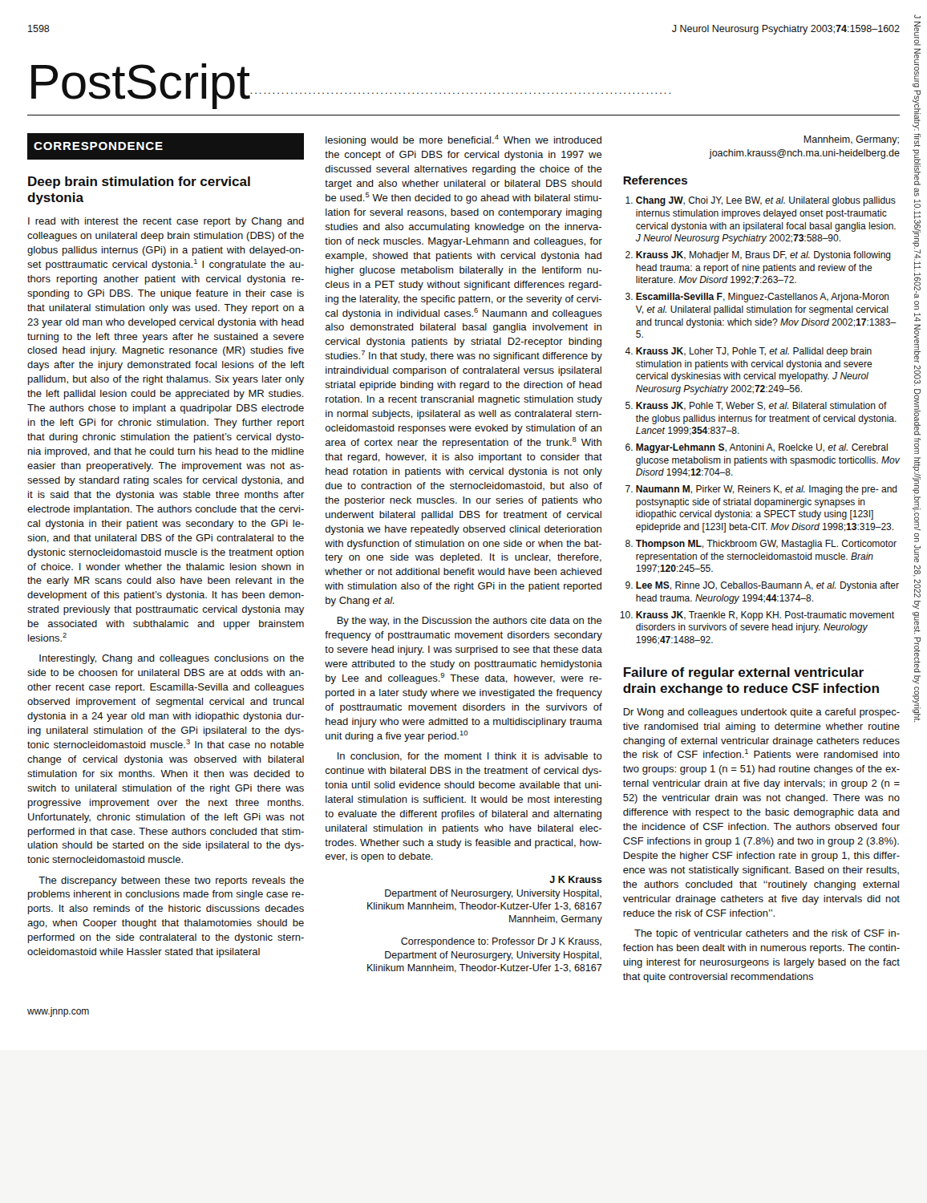J Neurol Neurosurg Psychiatry: first published as 10.1136/jnnp.74.11.1602-a on 14 November 2003. Downloaded from http://jnnp.bmj.com/ on June 28, 2022 by guest. Protected by copyright.
1598 J Neurol Neurosurg Psychiatry 2003;74:1598–1602
PostScript..............................................................................................
CORRESPONDENCE
Deep brain stimulation for cervical dystonia
I read with interest the recent case report by Chang and colleagues on unilateral deep brain stimulation (DBS) of the globus pallidus internus (GPi) in a patient with delayed-onset posttraumatic cervical dystonia.1 I congratulate the authors reporting another patient with cervical dystonia responding to GPi DBS. The unique feature in their case is that unilateral stimulation only was used. They report on a 23 year old man who developed cervical dystonia with head turning to the left three years after he sustained a severe closed head injury. Magnetic resonance (MR) studies five days after the injury demonstrated focal lesions of the left pallidum, but also of the right thalamus. Six years later only the left pallidal lesion could be appreciated by MR studies. The authors chose to implant a quadripolar DBS electrode in the left GPi for chronic stimulation. They further report that during chronic stimulation the patient’s cervical dystonia improved, and that he could turn his head to the midline easier than preoperatively. The improvement was not assessed by standard rating scales for cervical dystonia, and it is said that the dystonia was stable three months after electrode implantation. The authors conclude that the cervical dystonia in their patient was secondary to the GPi lesion, and that unilateral DBS of the GPi contralateral to the dystonic sternocleidomastoid muscle is the treatment option of choice. I wonder whether the thalamic lesion shown in the early MR scans could also have been relevant in the development of this patient’s dystonia. It has been demonstrated previously that posttraumatic cervical dystonia may be associated with subthalamic and upper brainstem lesions.2
Interestingly, Chang and colleagues conclusions on the side to be choosen for unilateral DBS are at odds with another recent case report. Escamilla-Sevilla and colleagues observed improvement of segmental cervical and truncal dystonia in a 24 year old man with idiopathic dystonia during unilateral stimulation of the GPi ipsilateral to the dystonic sternocleidomastoid muscle.3 In that case no notable change of cervical dystonia was observed with bilateral stimulation for six months. When it then was decided to switch to unilateral stimulation of the right GPi there was progressive improvement over the next three months. Unfortunately, chronic stimulation of the left GPi was not performed in that case. These authors concluded that stimulation should be started on the side ipsilateral to the dystonic sternocleidomastoid muscle.
The discrepancy between these two reports reveals the problems inherent in conclusions made from single case reports. It also reminds of the historic discussions decades ago, when Cooper thought that thalamotomies should be performed on the side contralateral to the dystonic sternocleidomastoid while Hassler stated that ipsilateral
lesioning would be more beneficial.4 When we introduced the concept of GPi DBS for cervical dystonia in 1997 we discussed several alternatives regarding the choice of the target and also whether unilateral or bilateral DBS should be used.5 We then decided to go ahead with bilateral stimulation for several reasons, based on contemporary imaging studies and also accumulating knowledge on the innervation of neck muscles. Magyar-Lehmann and colleagues, for example, showed that patients with cervical dystonia had higher glucose metabolism bilaterally in the lentiform nucleus in a PET study without significant differences regarding the laterality, the specific pattern, or the severity of cervical dystonia in individual cases.6 Naumann and colleagues also demonstrated bilateral basal ganglia involvement in cervical dystonia patients by striatal D2-receptor binding studies.7 In that study, there was no significant difference by intraindividual comparison of contralateral versus ipsilateral striatal epipride binding with regard to the direction of head rotation. In a recent transcranial magnetic stimulation study in normal subjects, ipsilateral as well as contralateral sternocleidomastoid responses were evoked by stimulation of an area of cortex near the representation of the trunk.8 With that regard, however, it is also important to consider that head rotation in patients with cervical dystonia is not only due to contraction of the sternocleidomastoid, but also of the posterior neck muscles. In our series of patients who underwent bilateral pallidal DBS for treatment of cervical dystonia we have repeatedly observed clinical deterioration with dysfunction of stimulation on one side or when the battery on one side was depleted. It is unclear, therefore, whether or not additional benefit would have been achieved with stimulation also of the right GPi in the patient reported by Chang et al.
By the way, in the Discussion the authors cite data on the frequency of posttraumatic movement disorders secondary to severe head injury. I was surprised to see that these data were attributed to the study on posttraumatic hemidystonia by Lee and colleagues.9 These data, however, were reported in a later study where we investigated the frequency of posttraumatic movement disorders in the survivors of head injury who were admitted to a multidisciplinary trauma unit during a five year period.10
In conclusion, for the moment I think it is advisable to continue with bilateral DBS in the treatment of cervical dystonia until solid evidence should become available that unilateral stimulation is sufficient. It would be most interesting to evaluate the different profiles of bilateral and alternating unilateral stimulation in patients who have bilateral electrodes. Whether such a study is feasible and practical, however, is open to debate.
J K Krauss
Department of Neurosurgery, University Hospital,
Klinikum Mannheim, Theodor-Kutzer-Ufer 1-3, 68167
Mannheim, Germany
Correspondence to: Professor Dr J K Krauss,
Department of Neurosurgery, University Hospital,
Klinikum Mannheim, Theodor-Kutzer-Ufer 1-3, 68167
Mannheim, Germany;
joachim.krauss@nch.ma.uni-heidelberg.de
References
Chang JW, Choi JY, Lee BW, et al. Unilateral globus pallidus internus stimulation improves delayed onset post-traumatic cervical dystonia with an ipsilateral focal basal ganglia lesion. J Neurol Neurosurg Psychiatry 2002;73:588–90.
Krauss JK, Mohadjer M, Braus DF, et al. Dystonia following head trauma: a report of nine patients and review of the literature. Mov Disord 1992;7:263–72.
Escamilla-Sevilla F, Minguez-Castellanos A, Arjona-Moron V, et al. Unilateral pallidal stimulation for segmental cervical and truncal dystonia: which side? Mov Disord 2002;17:1383–5.
Krauss JK, Loher TJ, Pohle T, et al. Pallidal deep brain stimulation in patients with cervical dystonia and severe cervical dyskinesias with cervical myelopathy. J Neurol Neurosurg Psychiatry 2002;72:249–56.
Krauss JK, Pohle T, Weber S, et al. Bilateral stimulation of the globus pallidus internus for treatment of cervical dystonia. Lancet 1999;354:837–8.
Magyar-Lehmann S, Antonini A, Roelcke U, et al. Cerebral glucose metabolism in patients with spasmodic torticollis. Mov Disord 1994;12:704–8.
Naumann M, Pirker W, Reiners K, et al. Imaging the pre- and postsynaptic side of striatal dopaminergic synapses in idiopathic cervical dystonia: a SPECT study using [123I] epidepride and [123I] beta-CIT. Mov Disord 1998;13:319–23.
Thompson ML, Thickbroom GW, Mastaglia FL. Corticomotor representation of the sternocleidomastoid muscle. Brain 1997;120:245–55.
Lee MS, Rinne JO, Ceballos-Baumann A, et al. Dystonia after head trauma. Neurology 1994;44:1374–8.
Krauss JK, Traenkle R, Kopp KH. Post-traumatic movement disorders in survivors of severe head injury. Neurology 1996;47:1488–92.
Failure of regular external ventricular drain exchange to reduce CSF infection
Dr Wong and colleagues undertook quite a careful prospective randomised trial aiming to determine whether routine changing of external ventricular drainage catheters reduces the risk of CSF infection.1 Patients were randomised into two groups: group 1 (n = 51) had routine changes of the external ventricular drain at five day intervals; in group 2 (n = 52) the ventricular drain was not changed. There was no difference with respect to the basic demographic data and the incidence of CSF infection. The authors observed four CSF infections in group 1 (7.8%) and two in group 2 (3.8%). Despite the higher CSF infection rate in group 1, this difference was not statistically significant. Based on their results, the authors concluded that ‘‘routinely changing external ventricular drainage catheters at five day intervals did not reduce the risk of CSF infection’’.
The topic of ventricular catheters and the risk of CSF infection has been dealt with in numerous reports. The continuing interest for neurosurgeons is largely based on the fact that quite controversial recommendations
www.jnnp.com